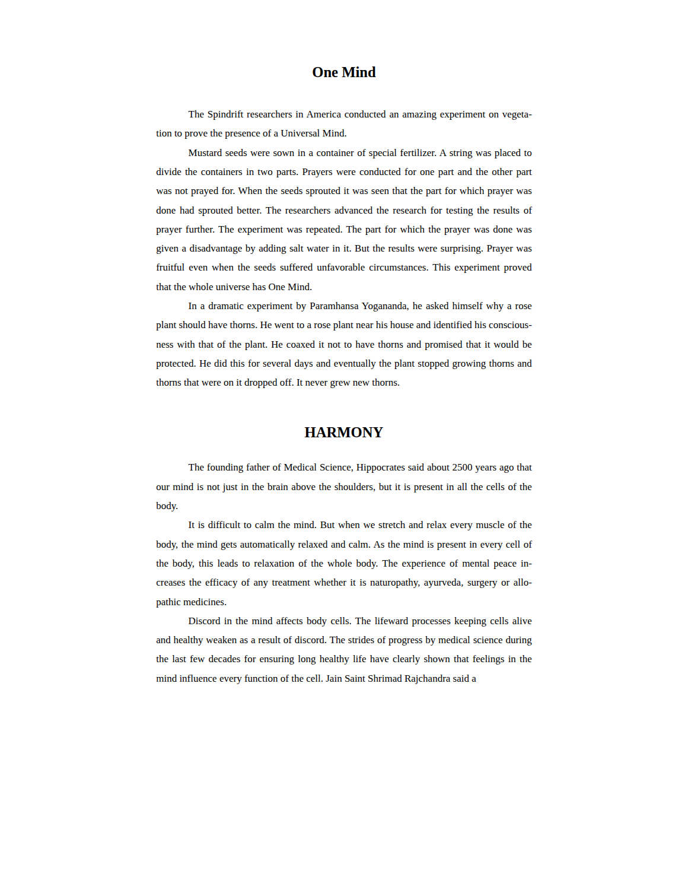One Mind
The Spindrift researchers in America conducted an amazing experiment on vegetation to prove the presence of a Universal Mind.
Mustard seeds were sown in a container of special fertilizer. A string was placed to divide the containers in two parts. Prayers were conducted for one part and the other part was not prayed for. When the seeds sprouted it was seen that the part for which prayer was done had sprouted better. The researchers advanced the research for testing the results of prayer further. The experiment was repeated. The part for which the prayer was done was given a disadvantage by adding salt water in it. But the results were surprising. Prayer was fruitful even when the seeds suffered unfavorable circumstances. This experiment proved that the whole universe has One Mind.
In a dramatic experiment by Paramhansa Yogananda, he asked himself why a rose plant should have thorns. He went to a rose plant near his house and identified his consciousness with that of the plant. He coaxed it not to have thorns and promised that it would be protected. He did this for several days and eventually the plant stopped growing thorns and thorns that were on it dropped off. It never grew new thorns.
HARMONY
The founding father of Medical Science, Hippocrates said about 2500 years ago that our mind is not just in the brain above the shoulders, but it is present in all the cells of the body.
It is difficult to calm the mind. But when we stretch and relax every muscle of the body, the mind gets automatically relaxed and calm. As the mind is present in every cell of the body, this leads to relaxation of the whole body. The experience of mental peace increases the efficacy of any treatment whether it is naturopathy, ayurveda, surgery or allopathic medicines.
Discord in the mind affects body cells. The lifeward processes keeping cells alive and healthy weaken as a result of discord. The strides of progress by medical science during the last few decades for ensuring long healthy life have clearly shown that feelings in the mind influence every function of the cell. Jain Saint Shrimad Rajchandra said a